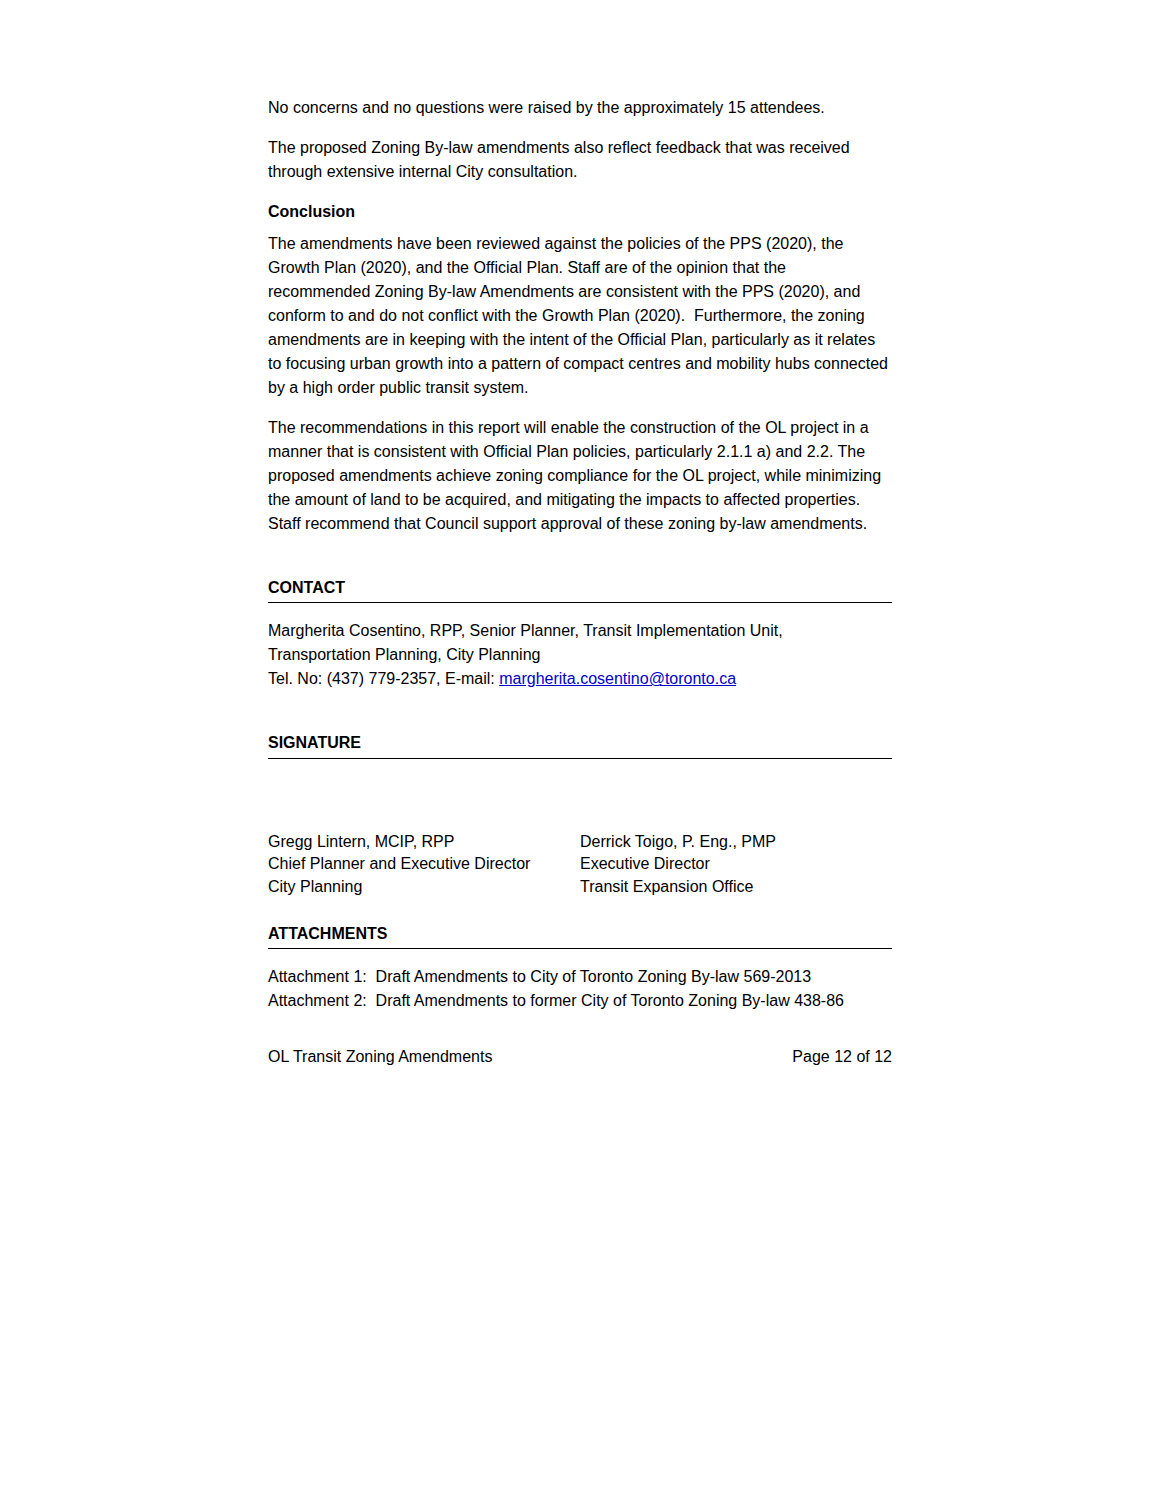No concerns and no questions were raised by the approximately 15 attendees.
The proposed Zoning By-law amendments also reflect feedback that was received through extensive internal City consultation.
Conclusion
The amendments have been reviewed against the policies of the PPS (2020), the Growth Plan (2020), and the Official Plan. Staff are of the opinion that the recommended Zoning By-law Amendments are consistent with the PPS (2020), and conform to and do not conflict with the Growth Plan (2020). Furthermore, the zoning amendments are in keeping with the intent of the Official Plan, particularly as it relates to focusing urban growth into a pattern of compact centres and mobility hubs connected by a high order public transit system.
The recommendations in this report will enable the construction of the OL project in a manner that is consistent with Official Plan policies, particularly 2.1.1 a) and 2.2. The proposed amendments achieve zoning compliance for the OL project, while minimizing the amount of land to be acquired, and mitigating the impacts to affected properties. Staff recommend that Council support approval of these zoning by-law amendments.
CONTACT
Margherita Cosentino, RPP, Senior Planner, Transit Implementation Unit,
Transportation Planning, City Planning
Tel. No: (437) 779-2357, E-mail: margherita.cosentino@toronto.ca
SIGNATURE
| Gregg Lintern, MCIP, RPP Chief Planner and Executive Director City Planning | Derrick Toigo, P. Eng., PMP Executive Director Transit Expansion Office |
ATTACHMENTS
Attachment 1: Draft Amendments to City of Toronto Zoning By-law 569-2013
Attachment 2: Draft Amendments to former City of Toronto Zoning By-law 438-86
OL Transit Zoning Amendments Page 12 of 12